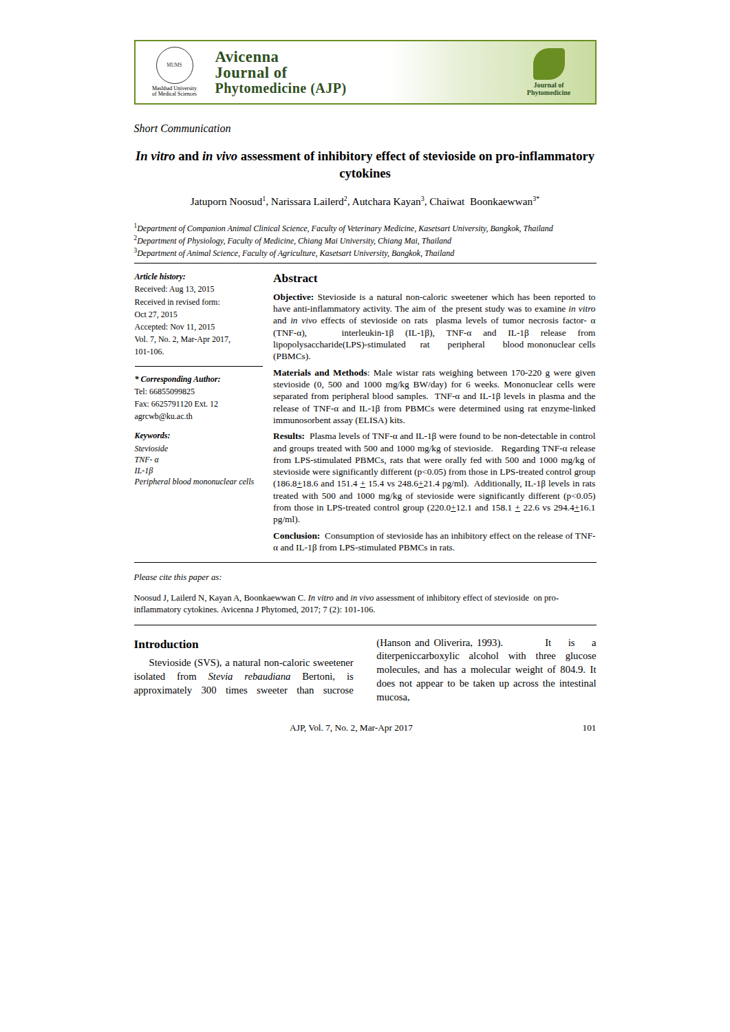MUMS
Mashhad University
of Medical Sciences
Avicenna
Journal of
Phytomedicine (AJP)
Journal of
Phytomedicine
Short Communication
In vitro and in vivo assessment of inhibitory effect of stevioside on pro-inflammatory cytokines
Jatuporn Noosud1, Narissara Lailerd2, Autchara Kayan3, Chaiwat Boonkaewwan3*
1Department of Companion Animal Clinical Science, Faculty of Veterinary Medicine, Kasetsart University, Bangkok, Thailand
2Department of Physiology, Faculty of Medicine, Chiang Mai University, Chiang Mai, Thailand
3Department of Animal Science, Faculty of Agriculture, Kasetsart University, Bangkok, Thailand
| Article history: Received: Aug 13, 2015 Received in revised form: Oct 27, 2015 Accepted: Nov 11, 2015 Vol. 7, No. 2, Mar-Apr 2017, 101-106. * Corresponding Author: Tel: 66855099825 Fax: 6625791120 Ext. 12 agrcwb@ku.ac.th Keywords: Stevioside TNF- α IL-1β Peripheral blood mononuclear cells | Abstract Objective: Stevioside is a natural non-caloric sweetener which has been reported to have anti-inflammatory activity. The aim of the present study was to examine in vitro and in vivo effects of stevioside on rats plasma levels of tumor necrosis factor- α (TNF-α), interleukin-1β (IL-1β), TNF-α and IL-1β release from lipopolysaccharide(LPS)-stimulated rat peripheral blood mononuclear cells (PBMCs). Materials and Methods : Male wistar rats weighing between 170-220 g were given stevioside (0, 500 and 1000 mg/kg BW/day) for 6 weeks. Mononuclear cells were separated from peripheral blood samples. TNF-α and IL-1β levels in plasma and the release of TNF-α and IL-1β from PBMCs were determined using rat enzyme-linked immunosorbent assay (ELISA) kits. Results: Plasma levels of TNF-α and IL-1β were found to be non-detectable in control and groups treated with 500 and 1000 mg/kg of stevioside. Regarding TNF-α release from LPS-stimulated PBMCs, rats that were orally fed with 500 and 1000 mg/kg of stevioside were significantly different (p<0.05) from those in LPS-treated control group (186.8 + 18.6 and 151.4 + 15.4 vs 248.6 + 21.4 pg/ml). Additionally, IL-1β levels in rats treated with 500 and 1000 mg/kg of stevioside were significantly different (p<0.05) from those in LPS-treated control group (220.0 + 12.1 and 158.1 + 22.6 vs 294.4 + 16.1 pg/ml). Conclusion: Consumption of stevioside has an inhibitory effect on the release of TNF-α and IL-1β from LPS-stimulated PBMCs in rats. |
Please cite this paper as:
Noosud J, Lailerd N, Kayan A, Boonkaewwan C. In vitro and in vivo assessment of inhibitory effect of stevioside on pro-inflammatory cytokines. Avicenna J Phytomed, 2017; 7 (2): 101-106.
Introduction
Stevioside (SVS), a natural non-caloric sweetener isolated from Stevia rebaudiana Bertoni, is approximately 300 times sweeter than sucrose (Hanson and Oliverira, 1993). It is a diterpeniccarboxylic alcohol with three glucose molecules, and has a molecular weight of 804.9. It does not appear to be taken up across the intestinal mucosa,
AJP, Vol. 7, No. 2, Mar-Apr 2017
101